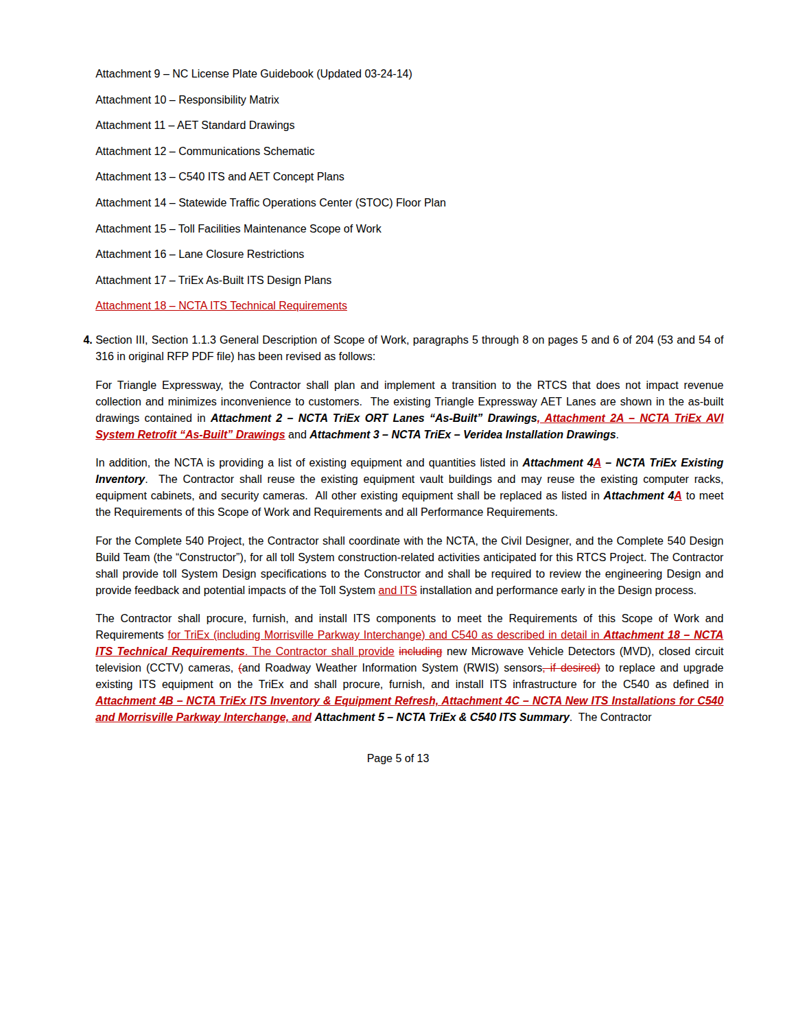Attachment 9 – NC License Plate Guidebook (Updated 03-24-14)
Attachment 10 – Responsibility Matrix
Attachment 11 – AET Standard Drawings
Attachment 12 – Communications Schematic
Attachment 13 – C540 ITS and AET Concept Plans
Attachment 14 – Statewide Traffic Operations Center (STOC) Floor Plan
Attachment 15 – Toll Facilities Maintenance Scope of Work
Attachment 16 – Lane Closure Restrictions
Attachment 17 – TriEx As-Built ITS Design Plans
Attachment 18 – NCTA ITS Technical Requirements
Section III, Section 1.1.3 General Description of Scope of Work, paragraphs 5 through 8 on pages 5 and 6 of 204 (53 and 54 of 316 in original RFP PDF file) has been revised as follows:
For Triangle Expressway, the Contractor shall plan and implement a transition to the RTCS that does not impact revenue collection and minimizes inconvenience to customers. The existing Triangle Expressway AET Lanes are shown in the as-built drawings contained in Attachment 2 – NCTA TriEx ORT Lanes “As-Built” Drawings, Attachment 2A – NCTA TriEx AVI System Retrofit “As-Built” Drawings and Attachment 3 – NCTA TriEx – Veridea Installation Drawings.
In addition, the NCTA is providing a list of existing equipment and quantities listed in Attachment 4 A – NCTA TriEx Existing Inventory. The Contractor shall reuse the existing equipment vault buildings and may reuse the existing computer racks, equipment cabinets, and security cameras. All other existing equipment shall be replaced as listed in Attachment 4 A to meet the Requirements of this Scope of Work and Requirements and all Performance Requirements.
For the Complete 540 Project, the Contractor shall coordinate with the NCTA, the Civil Designer, and the Complete 540 Design Build Team (the “Constructor”), for all toll System construction-related activities anticipated for this RTCS Project. The Contractor shall provide toll System Design specifications to the Constructor and shall be required to review the engineering Design and provide feedback and potential impacts of the Toll System and ITS installation and performance early in the Design process.
The Contractor shall procure, furnish, and install ITS components to meet the Requirements of this Scope of Work and Requirements for TriEx (including Morrisville Parkway Interchange) and C540 as described in detail in Attachment 18 – NCTA ITS Technical Requirements. The Contractor shall provide including new Microwave Vehicle Detectors (MVD), closed circuit television (CCTV) cameras, (and Roadway Weather Information System (RWIS) sensors, if desired) to replace and upgrade existing ITS equipment on the TriEx and shall procure, furnish, and install ITS infrastructure for the C540 as defined in Attachment 4B – NCTA TriEx ITS Inventory & Equipment Refresh, Attachment 4C – NCTA New ITS Installations for C540 and Morrisville Parkway Interchange, and Attachment 5 – NCTA TriEx & C540 ITS Summary. The Contractor
Page 5 of 13